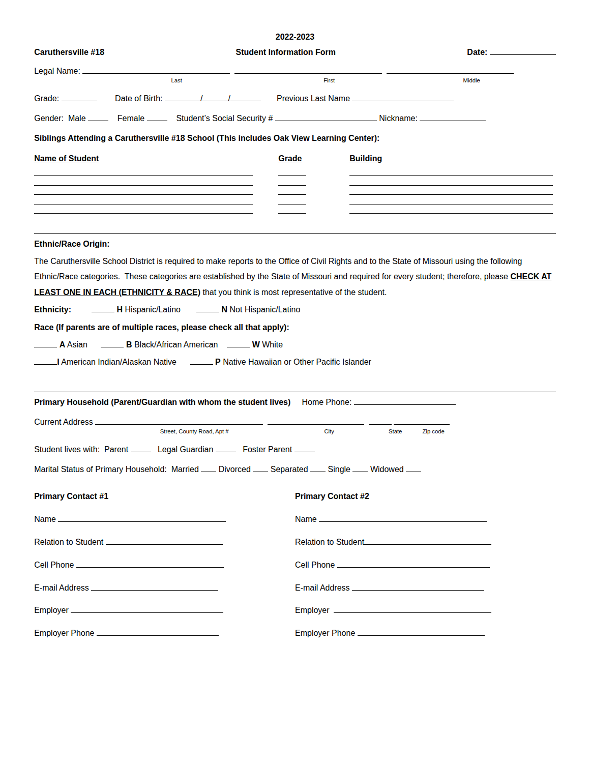2022-2023
Caruthersville #18
Student Information Form
Date:
Legal Name:
Last First Middle
Grade: Date of Birth: / / Previous Last Name
Gender: Male Female Student’s Social Security # Nickname:
Siblings Attending a Caruthersville #18 School (This includes Oak View Learning Center):
Name of Student Grade Building
Ethnic/Race Origin:
The Caruthersville School District is required to make reports to the Office of Civil Rights and to the State of Missouri using the following Ethnic/Race categories. These categories are established by the State of Missouri and required for every student; therefore, please CHECK AT LEAST ONE IN EACH (ETHNICITY & RACE) that you think is most representative of the student.
Ethnicity: H Hispanic/Latino N Not Hispanic/Latino
Race (If parents are of multiple races, please check all that apply):
A Asian B Black/African American W White
I American Indian/Alaskan Native P Native Hawaiian or Other Pacific Islander
Primary Household (Parent/Guardian with whom the student lives) Home Phone:
Current Address
Street, County Road, Apt # City State Zip code
Student lives with: Parent Legal Guardian Foster Parent
Marital Status of Primary Household: Married Divorced Separated Single Widowed
Primary Contact #1
Name
Relation to Student
Cell Phone
E-mail Address
Employer
Employer Phone
Primary Contact #2
Name
Relation to Student
Cell Phone
E-mail Address
Employer
Employer Phone